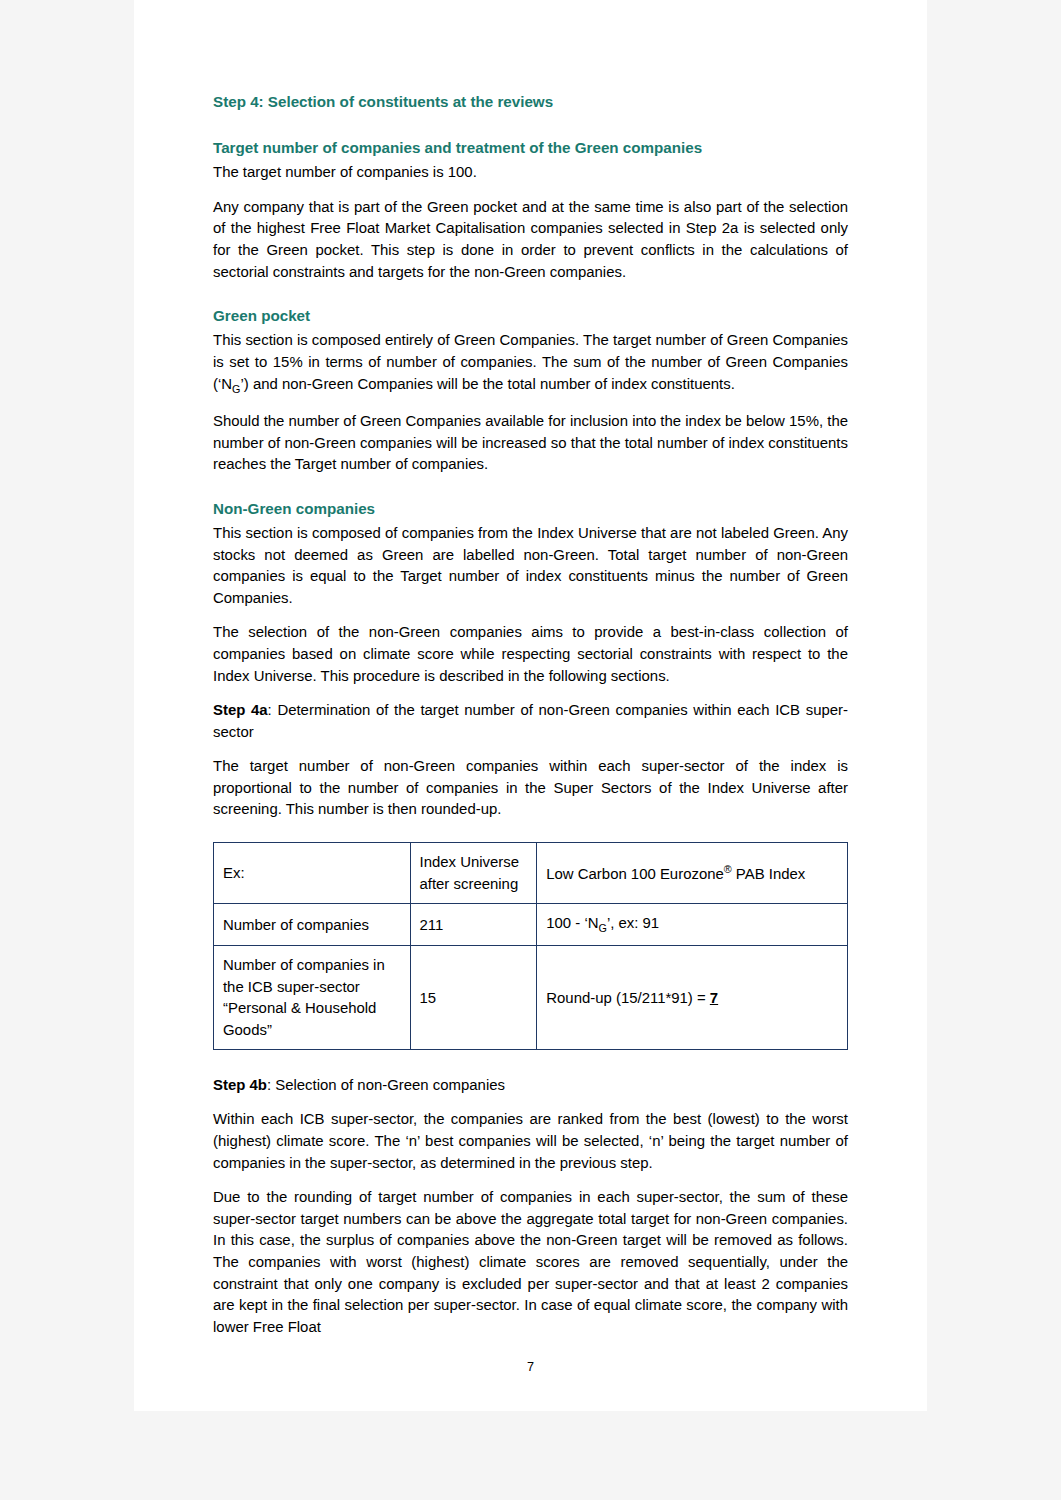Step 4: Selection of constituents at the reviews
Target number of companies and treatment of the Green companies
The target number of companies is 100.
Any company that is part of the Green pocket and at the same time is also part of the selection of the highest Free Float Market Capitalisation companies selected in Step 2a is selected only for the Green pocket. This step is done in order to prevent conflicts in the calculations of sectorial constraints and targets for the non-Green companies.
Green pocket
This section is composed entirely of Green Companies. The target number of Green Companies is set to 15% in terms of number of companies. The sum of the number of Green Companies (‘NG’) and non-Green Companies will be the total number of index constituents.
Should the number of Green Companies available for inclusion into the index be below 15%, the number of non-Green companies will be increased so that the total number of index constituents reaches the Target number of companies.
Non-Green companies
This section is composed of companies from the Index Universe that are not labeled Green. Any stocks not deemed as Green are labelled non-Green. Total target number of non-Green companies is equal to the Target number of index constituents minus the number of Green Companies.
The selection of the non-Green companies aims to provide a best-in-class collection of companies based on climate score while respecting sectorial constraints with respect to the Index Universe. This procedure is described in the following sections.
Step 4a: Determination of the target number of non-Green companies within each ICB super-sector
The target number of non-Green companies within each super-sector of the index is proportional to the number of companies in the Super Sectors of the Index Universe after screening. This number is then rounded-up.
| Ex: | Index Universe after screening | Low Carbon 100 Eurozone ® PAB Index |
| Number of companies | 211 | 100 - ‘N G ’, ex: 91 |
| Number of companies in the ICB super-sector “Personal & Household Goods” | 15 | Round-up (15/211*91) = 7 |
Step 4b: Selection of non-Green companies
Within each ICB super-sector, the companies are ranked from the best (lowest) to the worst (highest) climate score. The ‘n’ best companies will be selected, ‘n’ being the target number of companies in the super-sector, as determined in the previous step.
Due to the rounding of target number of companies in each super-sector, the sum of these super-sector target numbers can be above the aggregate total target for non-Green companies. In this case, the surplus of companies above the non-Green target will be removed as follows. The companies with worst (highest) climate scores are removed sequentially, under the constraint that only one company is excluded per super-sector and that at least 2 companies are kept in the final selection per super-sector. In case of equal climate score, the company with lower Free Float
7